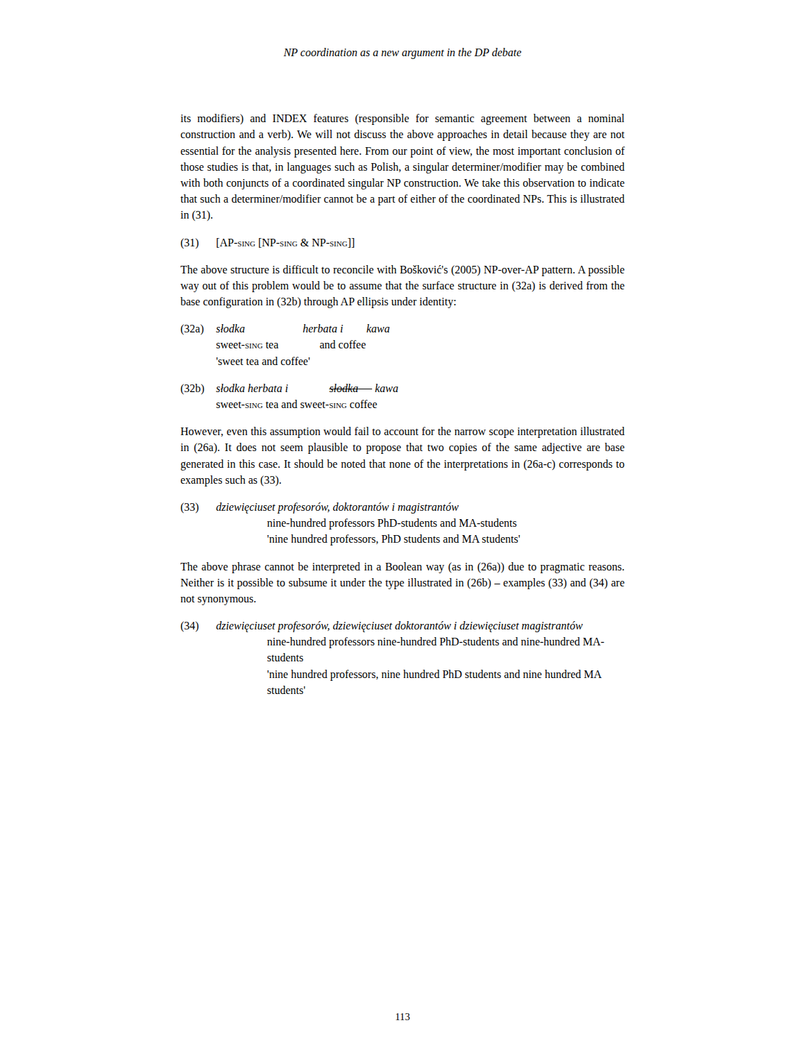NP coordination as a new argument in the DP debate
its modifiers) and INDEX features (responsible for semantic agreement between a nominal construction and a verb). We will not discuss the above approaches in detail because they are not essential for the analysis presented here. From our point of view, the most important conclusion of those studies is that, in languages such as Polish, a singular determiner/modifier may be combined with both conjuncts of a coordinated singular NP construction. We take this observation to indicate that such a determiner/modifier cannot be a part of either of the coordinated NPs. This is illustrated in (31).
(31)
[AP-sing [NP-sing & NP-sing]]
The above structure is difficult to reconcile with Bošković's (2005) NP-over-AP pattern. A possible way out of this problem would be to assume that the surface structure in (32a) is derived from the base configuration in (32b) through AP ellipsis under identity:
(32a)
słodka herbata i kawa sweet-sing tea and coffee 'sweet tea and coffee'
(32b)
słodka herbata i słodka kawa sweet-sing tea and sweet-sing coffee
However, even this assumption would fail to account for the narrow scope interpretation illustrated in (26a). It does not seem plausible to propose that two copies of the same adjective are base generated in this case. It should be noted that none of the interpretations in (26a-c) corresponds to examples such as (33).
(33)
dziewięciuset profesorów, doktorantów i magistrantów nine-hundred professors PhD-students and MA-students 'nine hundred professors, PhD students and MA students'
The above phrase cannot be interpreted in a Boolean way (as in (26a)) due to pragmatic reasons. Neither is it possible to subsume it under the type illustrated in (26b) – examples (33) and (34) are not synonymous.
(34)
dziewięciuset profesorów, dziewięciuset doktorantów i dziewięciuset magistrantów nine-hundred professors nine-hundred PhD-students and nine-hundred MA-students 'nine hundred professors, nine hundred PhD students and nine hundred MA students'
113